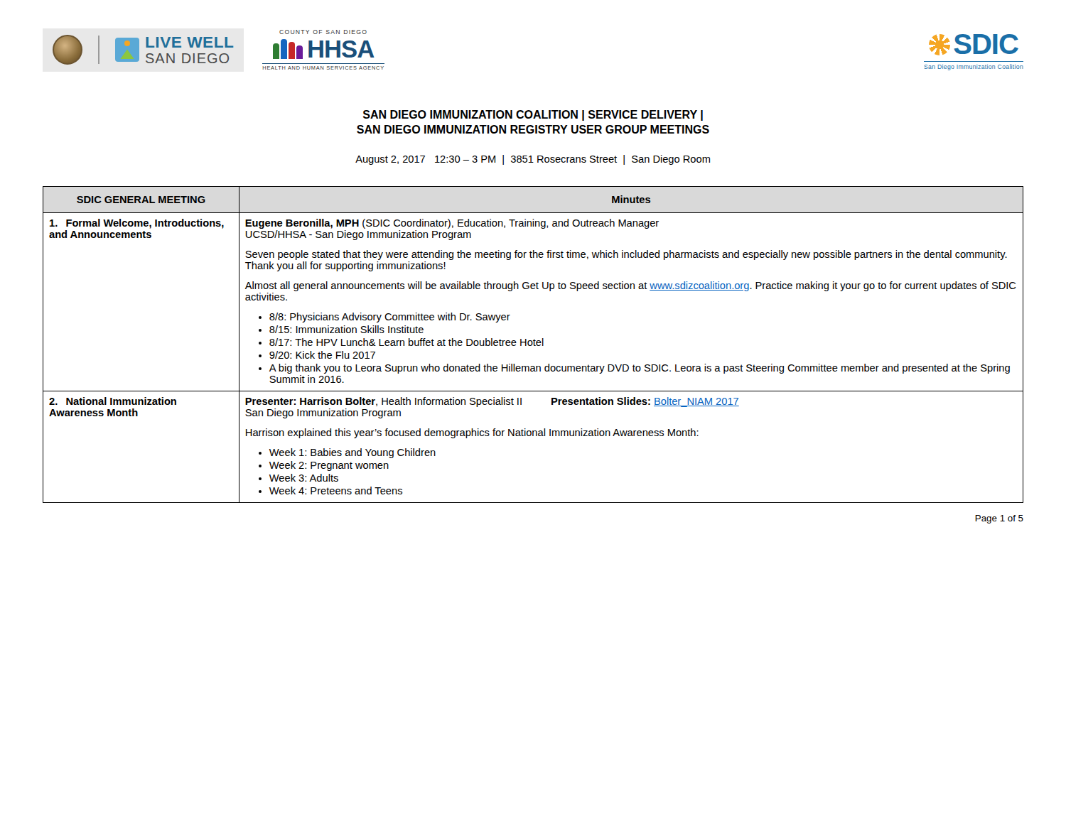LIVE WELL
SAN DIEGO
COUNTY OF SAN DIEGO
HHSA
HEALTH AND HUMAN SERVICES AGENCY
SDIC
San Diego Immunization Coalition
SAN DIEGO IMMUNIZATION COALITION | SERVICE DELIVERY |
SAN DIEGO IMMUNIZATION REGISTRY USER GROUP MEETINGS
August 2, 2017 12:30 – 3 PM | 3851 Rosecrans Street | San Diego Room
| SDIC GENERAL MEETING | Minutes |
| --- | --- |
| 1. Formal Welcome, Introductions, and Announcements | Eugene Beronilla, MPH (SDIC Coordinator), Education, Training, and Outreach Manager UCSD/HHSA - San Diego Immunization Program Seven people stated that they were attending the meeting for the first time, which included pharmacists and especially new possible partners in the dental community. Thank you all for supporting immunizations! Almost all general announcements will be available through Get Up to Speed section at www.sdizcoalition.org . Practice making it your go to for current updates of SDIC activities. 8/8: Physicians Advisory Committee with Dr. Sawyer 8/15: Immunization Skills Institute 8/17: The HPV Lunch& Learn buffet at the Doubletree Hotel 9/20: Kick the Flu 2017 A big thank you to Leora Suprun who donated the Hilleman documentary DVD to SDIC. Leora is a past Steering Committee member and presented at the Spring Summit in 2016. |
| 2. National Immunization Awareness Month | Presenter: Harrison Bolter , Health Information Specialist II Presentation Slides: Bolter_NIAM 2017 San Diego Immunization Program Harrison explained this year’s focused demographics for National Immunization Awareness Month: Week 1: Babies and Young Children Week 2: Pregnant women Week 3: Adults Week 4: Preteens and Teens |
Page 1 of 5